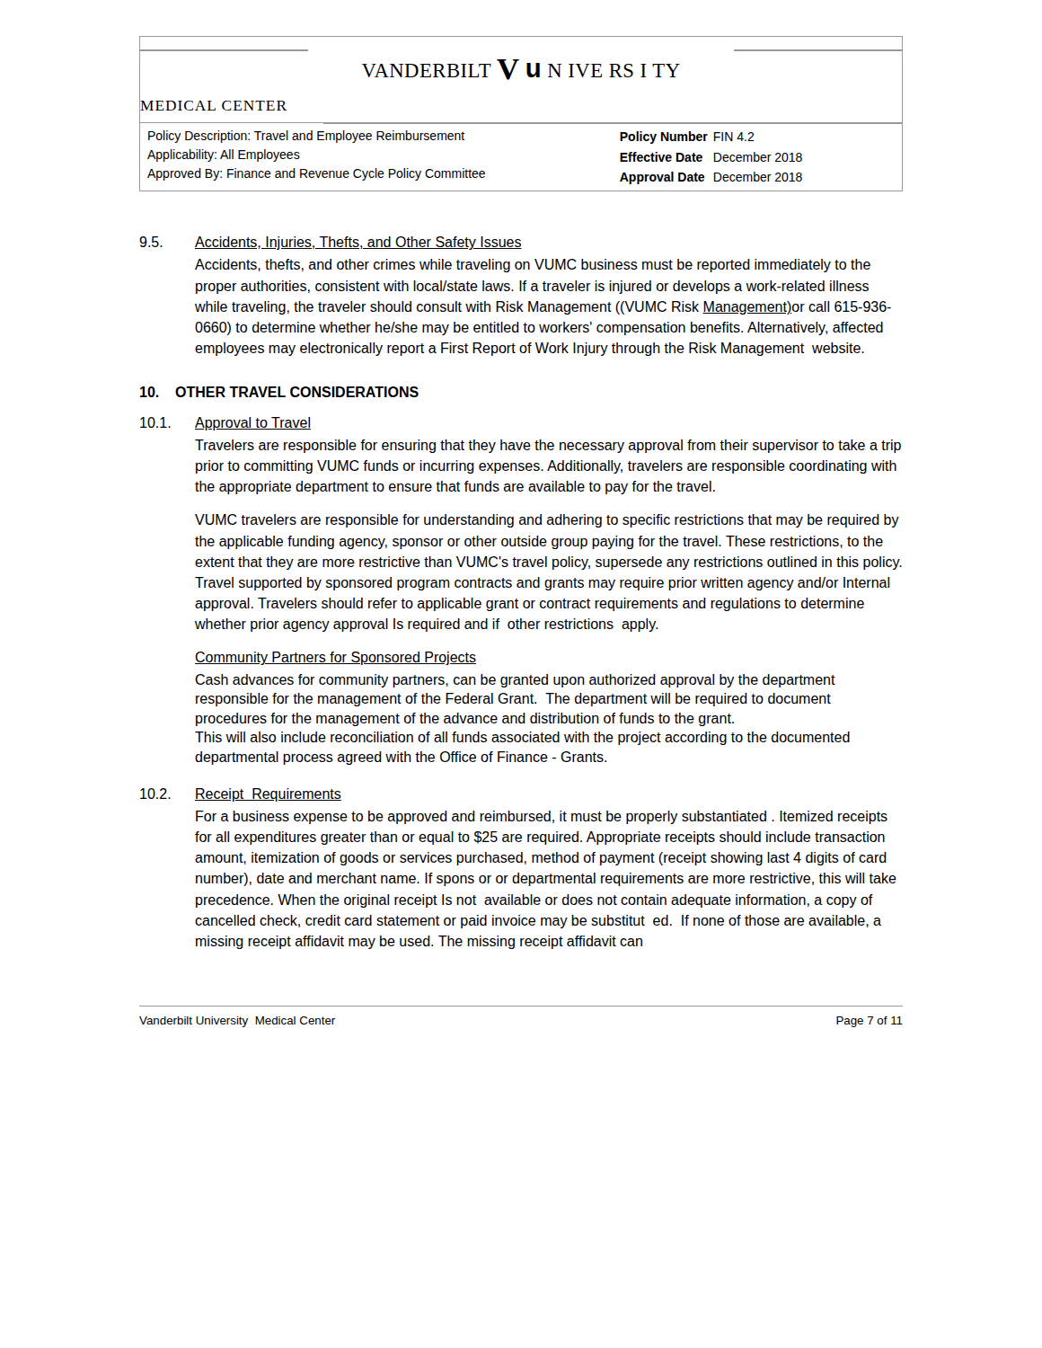VANDERBILT V u N IVE RS I TY
MEDICAL CENTER
| Policy Description: Travel and Employee Reimbursement Applicability: All Employees Approved By: Finance and Revenue Cycle Policy Committee | / Policy Number / FIN 4.2 / / Effective Date / December 2018 / / Approval Date / December 2018 / |
9.5. Accidents, Injuries, Thefts, and Other Safety Issues
Accidents, thefts, and other crimes while traveling on VUMC business must be reported immediately to the proper authorities, consistent with local/state laws. If a traveler is injured or develops a work-related illness while traveling, the traveler should consult with Risk Management ((VUMC Risk Management) or call 615-936-0660) to determine whether he/she may be entitled to workers' compensation benefits. Alternatively, affected employees may electronically report a First Report of Work Injury through the Risk Management website.
10. OTHER TRAVEL CONSIDERATIONS
10.1. Approval to Travel
Travelers are responsible for ensuring that they have the necessary approval from their supervisor to take a trip prior to committing VUMC funds or incurring expenses. Additionally, travelers are responsible coordinating with the appropriate department to ensure that funds are available to pay for the travel.
VUMC travelers are responsible for understanding and adhering to specific restrictions that may be required by the applicable funding agency, sponsor or other outside group paying for the travel. These restrictions, to the extent that they are more restrictive than VUMC's travel policy, supersede any restrictions outlined in this policy. Travel supported by sponsored program contracts and grants may require prior written agency and/or Internal approval. Travelers should refer to applicable grant or contract requirements and regulations to determine whether prior agency approval Is required and if other restrictions apply.
Community Partners for Sponsored Projects
Cash advances for community partners, can be granted upon authorized approval by the department responsible for the management of the Federal Grant. The department will be required to document procedures for the management of the advance and distribution of funds to the grant.
This will also include reconciliation of all funds associated with the project according to the documented departmental process agreed with the Office of Finance - Grants.
10.2. Receipt Requirements
For a business expense to be approved and reimbursed, it must be properly substantiated . Itemized receipts for all expenditures greater than or equal to $25 are required. Appropriate receipts should include transaction amount, itemization of goods or services purchased, method of payment (receipt showing last 4 digits of card number), date and merchant name. If spons or or departmental requirements are more restrictive, this will take precedence. When the original receipt Is not available or does not contain adequate information, a copy of cancelled check, credit card statement or paid invoice may be substitut ed. If none of those are available, a missing receipt affidavit may be used. The missing receipt affidavit can
Vanderbilt University Medical Center Page 7 of 11